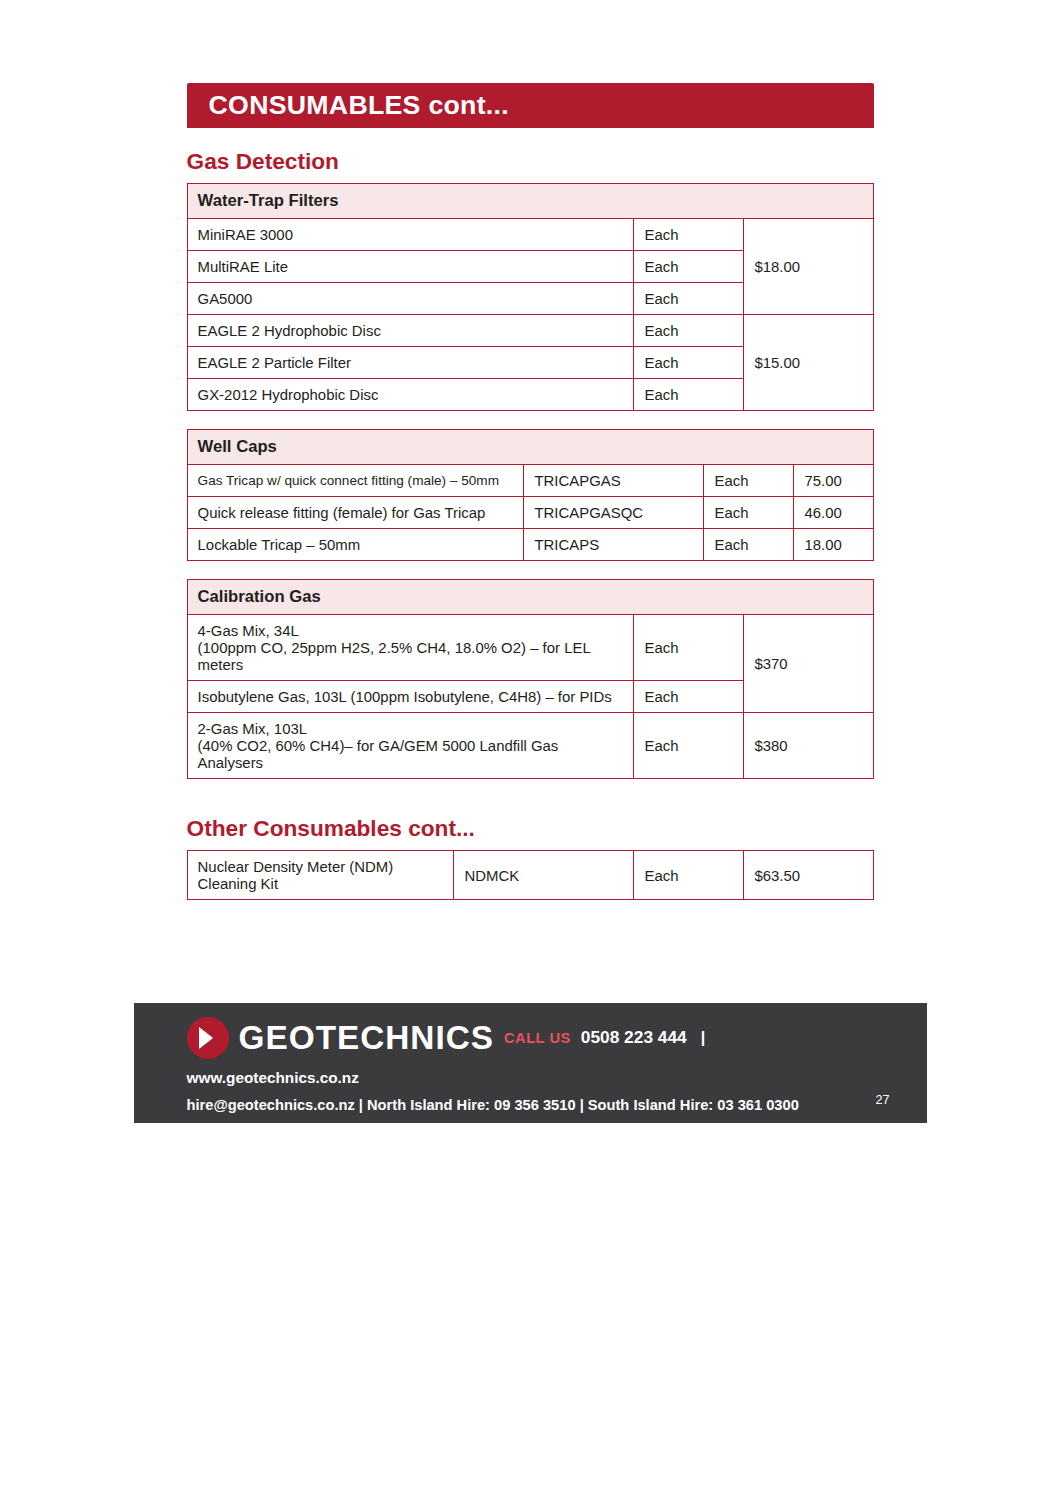CONSUMABLES cont...
Gas Detection
| Water-Trap Filters |
| --- |
| MiniRAE 3000 | Each | $18.00 |
| MultiRAE Lite | Each |
| GA5000 | Each |
| EAGLE 2 Hydrophobic Disc | Each | $15.00 |
| EAGLE 2 Particle Filter | Each |
| GX-2012 Hydrophobic Disc | Each |
| Well Caps |
| --- |
| Gas Tricap w/ quick connect fitting (male) – 50mm | TRICAPGAS | Each | 75.00 |
| Quick release fitting (female) for Gas Tricap | TRICAPGASQC | Each | 46.00 |
| Lockable Tricap – 50mm | TRICAPS | Each | 18.00 |
| Calibration Gas |
| --- |
| 4-Gas Mix, 34L (100ppm CO, 25ppm H2S, 2.5% CH4, 18.0% O2) – for LEL meters | Each | $370 |
| Isobutylene Gas, 103L (100ppm Isobutylene, C4H8) – for PIDs | Each |
| 2-Gas Mix, 103L (40% CO2, 60% CH4)– for GA/GEM 5000 Landfill Gas Analysers | Each | $380 |
Other Consumables cont...
| Nuclear Density Meter (NDM) Cleaning Kit | NDMCK | Each | $63.50 |
GEOTECHNICS CALL US 0508 223 444 | www.geotechnics.co.nz
hire@geotechnics.co.nz | North Island Hire: 09 356 3510 | South Island Hire: 03 361 0300
27